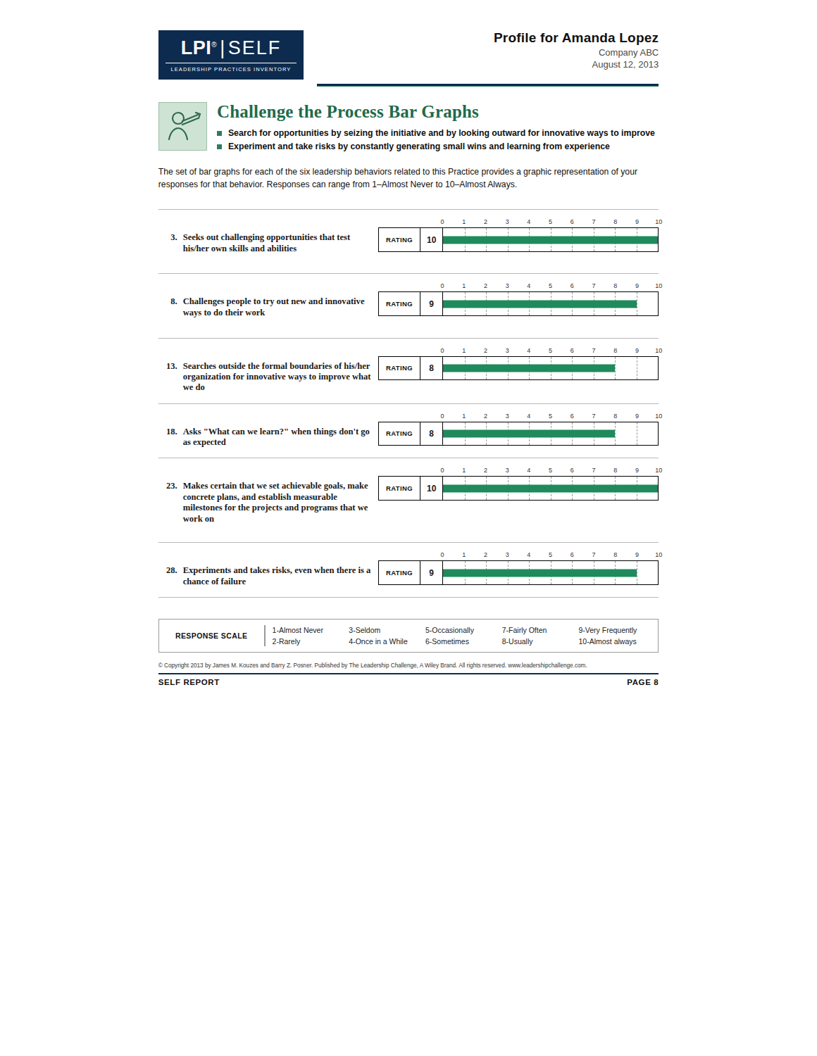LPI®|SELF
LEADERSHIP PRACTICES INVENTORY
Profile for Amanda Lopez
Company ABC
August 12, 2013
Challenge the Process Bar Graphs
Search for opportunities by seizing the initiative and by looking outward for innovative ways to improve
Experiment and take risks by constantly generating small wins and learning from experience
The set of bar graphs for each of the six leadership behaviors related to this Practice provides a graphic representation of your responses for that behavior. Responses can range from 1–Almost Never to 10–Almost Always.
3.
Seeks out challenging opportunities that test his/her own skills and abilities
012345678910
RATING
10
8.
Challenges people to try out new and innovative ways to do their work
012345678910
RATING
9
13.
Searches outside the formal boundaries of his/her organization for innovative ways to improve what we do
012345678910
RATING
8
18.
Asks "What can we learn?" when things don't go as expected
012345678910
RATING
8
23.
Makes certain that we set achievable goals, make concrete plans, and establish measurable milestones for the projects and programs that we work on
012345678910
RATING
10
28.
Experiments and takes risks, even when there is a chance of failure
012345678910
RATING
9
RESPONSE SCALE
1-Almost Never
3-Seldom
5-Occasionally
7-Fairly Often
9-Very Frequently
2-Rarely
4-Once in a While
6-Sometimes
8-Usually
10-Almost always
© Copyright 2013 by James M. Kouzes and Barry Z. Posner. Published by The Leadership Challenge, A Wiley Brand. All rights reserved. www.leadershipchallenge.com.
SELF REPORT
PAGE 8